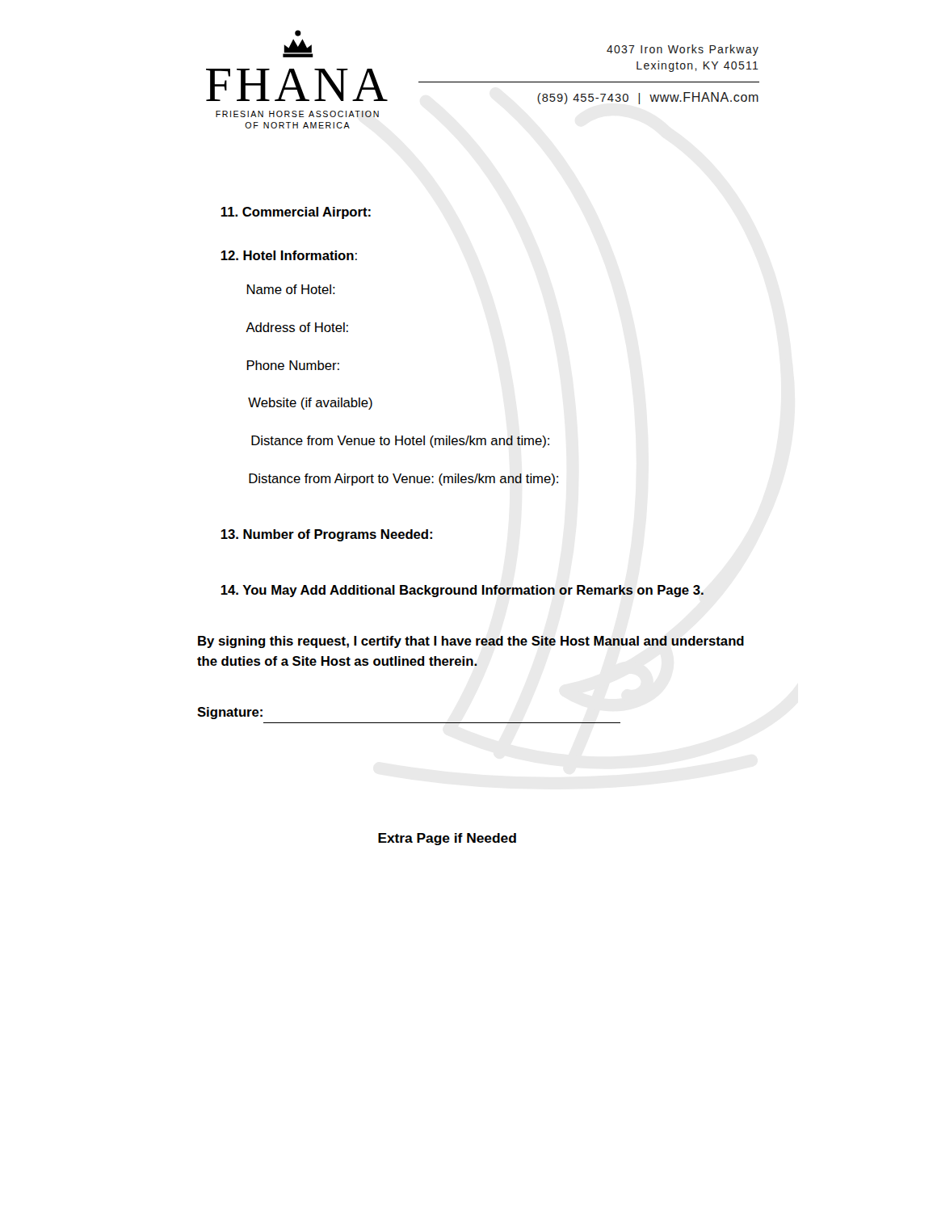FHANA FRIESIAN HORSE ASSOCIATION OF NORTH AMERICA
4037 Iron Works Parkway
Lexington, KY 40511
(859) 455-7430 | www.FHANA.com
11. Commercial Airport:
12. Hotel Information:
Name of Hotel:
Address of Hotel:
Phone Number:
Website (if available)
Distance from Venue to Hotel (miles/km and time):
Distance from Airport to Venue: (miles/km and time):
13. Number of Programs Needed:
14. You May Add Additional Background Information or Remarks on Page 3.
By signing this request, I certify that I have read the Site Host Manual and understand the duties of a Site Host as outlined therein.
Signature:
Extra Page if Needed